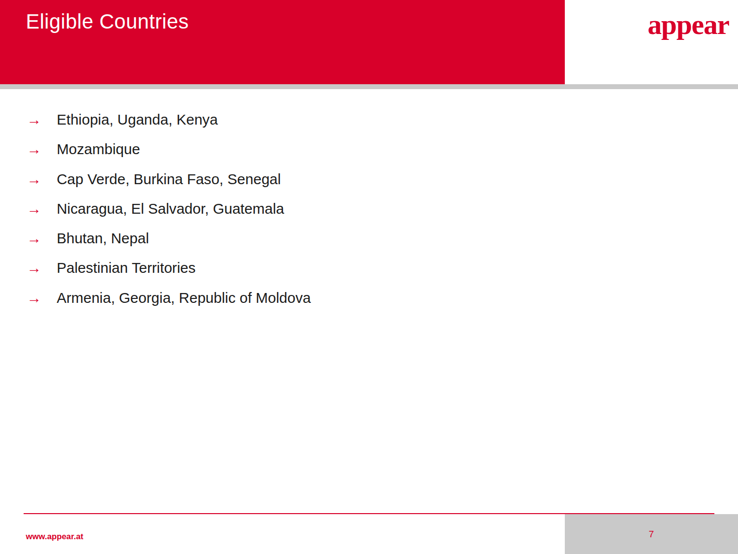Eligible Countries
appear
Ethiopia, Uganda, Kenya
Mozambique
Cap Verde, Burkina Faso, Senegal
Nicaragua, El Salvador, Guatemala
Bhutan, Nepal
Palestinian Territories
Armenia, Georgia, Republic of Moldova
www.appear.at
7